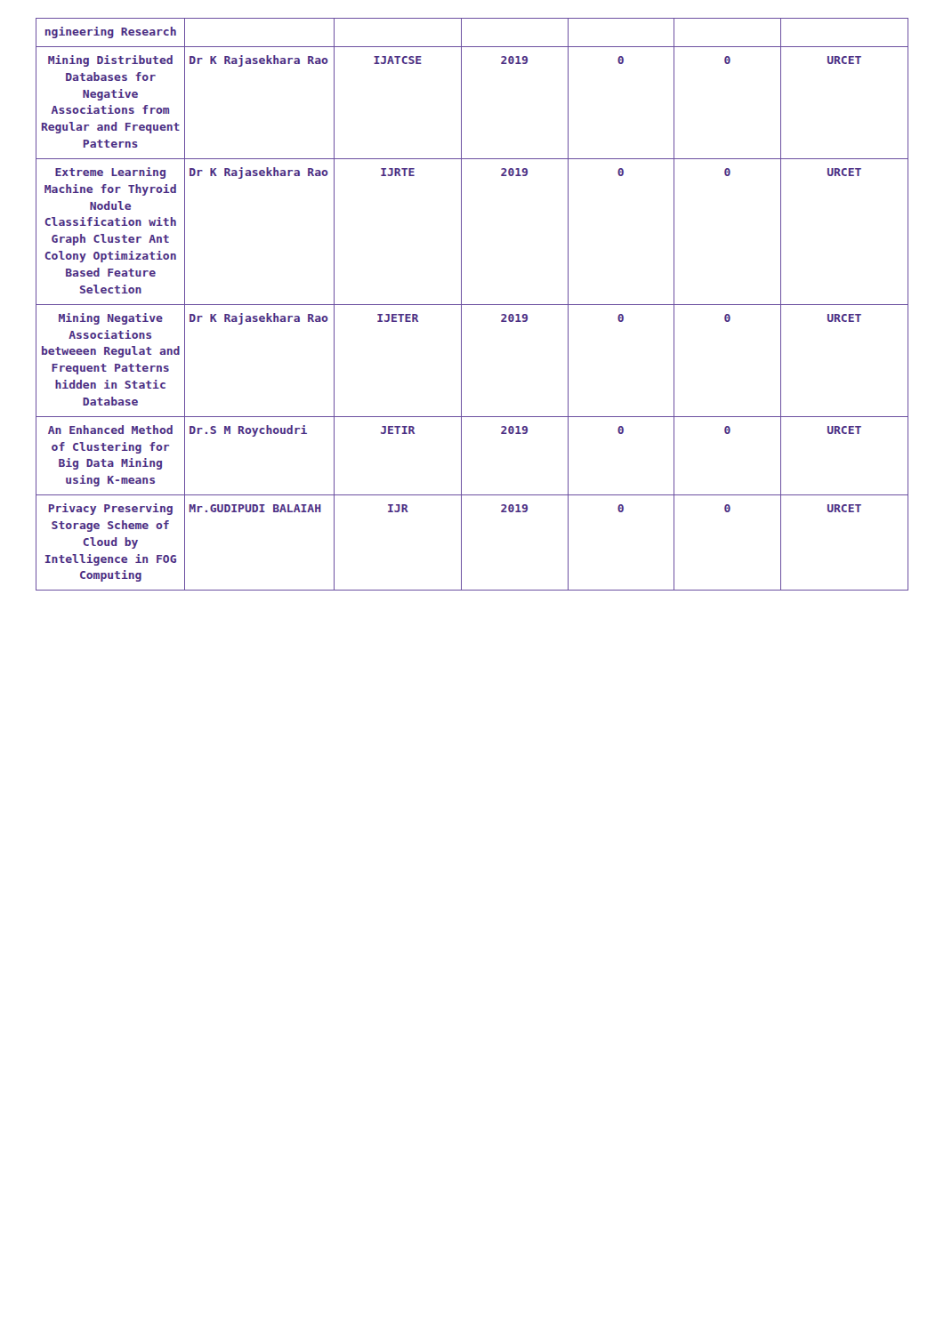| ngineering Research | | | | | | |
| Mining Distributed Databases for Negative Associations from Regular and Frequent Patterns | Dr K Rajasekhara Rao | IJATCSE | 2019 | 0 | 0 | URCET |
| Extreme Learning Machine for Thyroid Nodule Classification with Graph Cluster Ant Colony Optimization Based Feature Selection | Dr K Rajasekhara Rao | IJRTE | 2019 | 0 | 0 | URCET |
| Mining Negative Associations betweeen Regulat and Frequent Patterns hidden in Static Database | Dr K Rajasekhara Rao | IJETER | 2019 | 0 | 0 | URCET |
| An Enhanced Method of Clustering for Big Data Mining using K-means | Dr.S M Roychoudri | JETIR | 2019 | 0 | 0 | URCET |
| Privacy Preserving Storage Scheme of Cloud by Intelligence in FOG Computing | Mr.GUDIPUDI BALAIAH | IJR | 2019 | 0 | 0 | URCET |